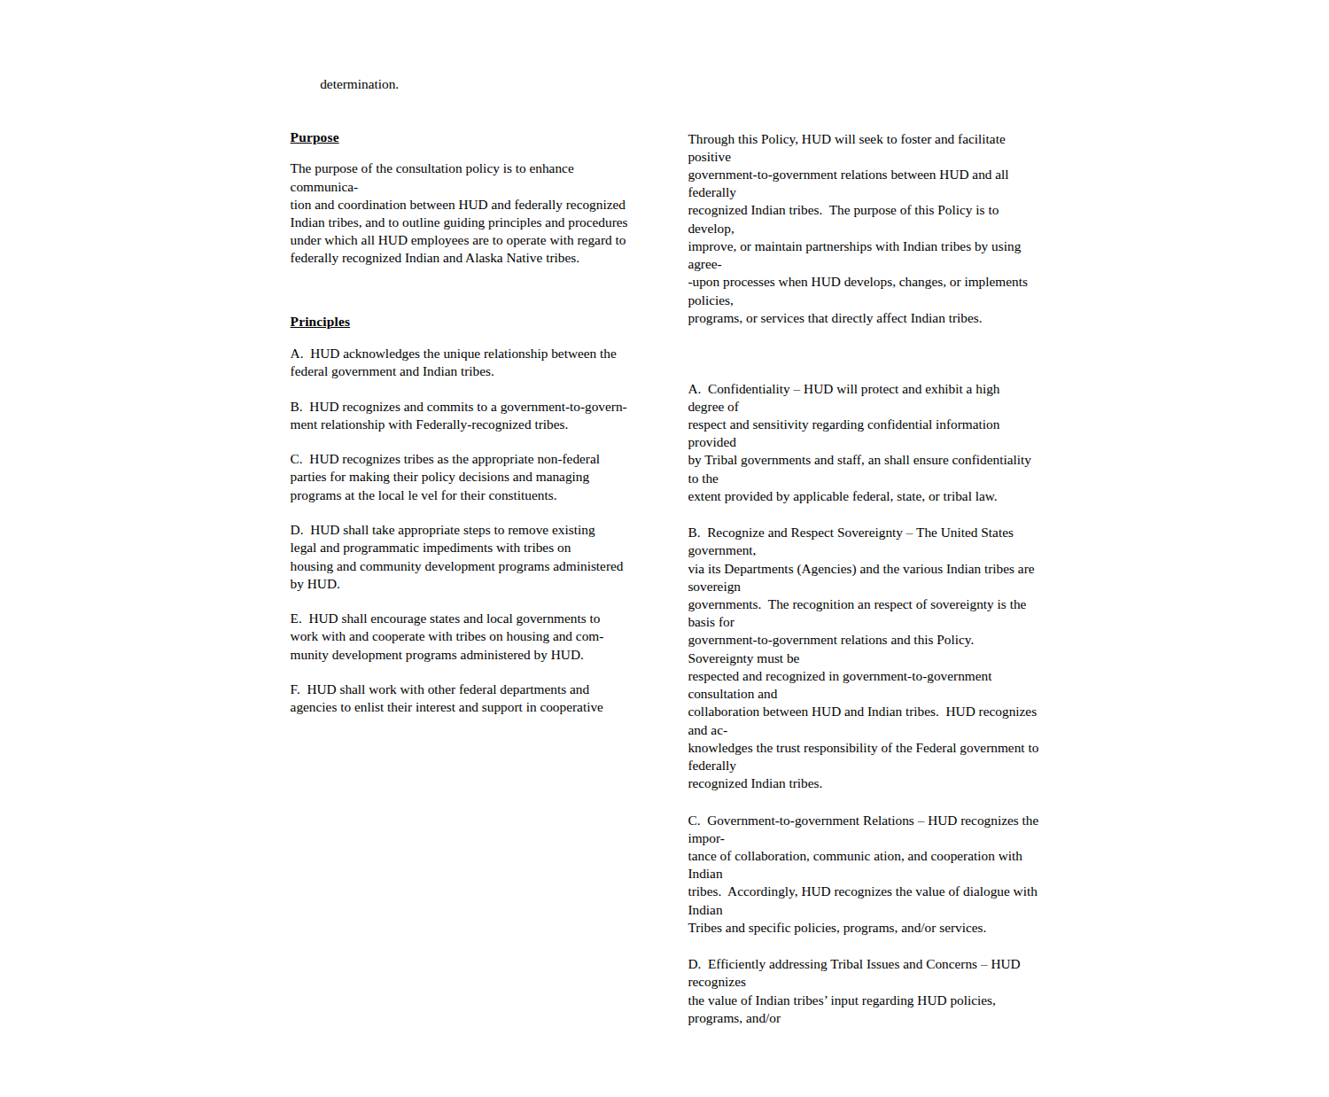determination.
Purpose
The purpose of the consultation policy is to enhance communica-
tion and coordination between HUD and federally recognized
Indian tribes, and to outline guiding principles and procedures
under which all HUD employees are to operate with regard to
federally recognized Indian and Alaska Native tribes.
Principles
A. HUD acknowledges the unique relationship between the
federal government and Indian tribes.
B. HUD recognizes and commits to a government-to-govern-
ment relationship with Federally-recognized tribes.
C. HUD recognizes tribes as the appropriate non-federal
parties for making their policy decisions and managing
programs at the local le vel for their constituents.
D. HUD shall take appropriate steps to remove existing
legal and programmatic impediments with tribes on
housing and community development programs administered
by HUD.
E. HUD shall encourage states and local governments to
work with and cooperate with tribes on housing and com-
munity development programs administered by HUD.
F. HUD shall work with other federal departments and
agencies to enlist their interest and support in cooperative
Through this Policy, HUD will seek to foster and facilitate positive
government-to-government relations between HUD and all federally
recognized Indian tribes. The purpose of this Policy is to develop,
improve, or maintain partnerships with Indian tribes by using agree-
-upon processes when HUD develops, changes, or implements policies,
programs, or services that directly affect Indian tribes.
A. Confidentiality – HUD will protect and exhibit a high degree of
respect and sensitivity regarding confidential information provided
by Tribal governments and staff, an shall ensure confidentiality to the
extent provided by applicable federal, state, or tribal law.
B. Recognize and Respect Sovereignty – The United States government,
via its Departments (Agencies) and the various Indian tribes are sovereign
governments. The recognition an respect of sovereignty is the basis for
government-to-government relations and this Policy. Sovereignty must be
respected and recognized in government-to-government consultation and
collaboration between HUD and Indian tribes. HUD recognizes and ac-
knowledges the trust responsibility of the Federal government to federally
recognized Indian tribes.
C. Government-to-government Relations – HUD recognizes the impor-
tance of collaboration, communic ation, and cooperation with Indian
tribes. Accordingly, HUD recognizes the value of dialogue with Indian
Tribes and specific policies, programs, and/or services.
D. Efficiently addressing Tribal Issues and Concerns – HUD recognizes
the value of Indian tribes’ input regarding HUD policies, programs, and/or